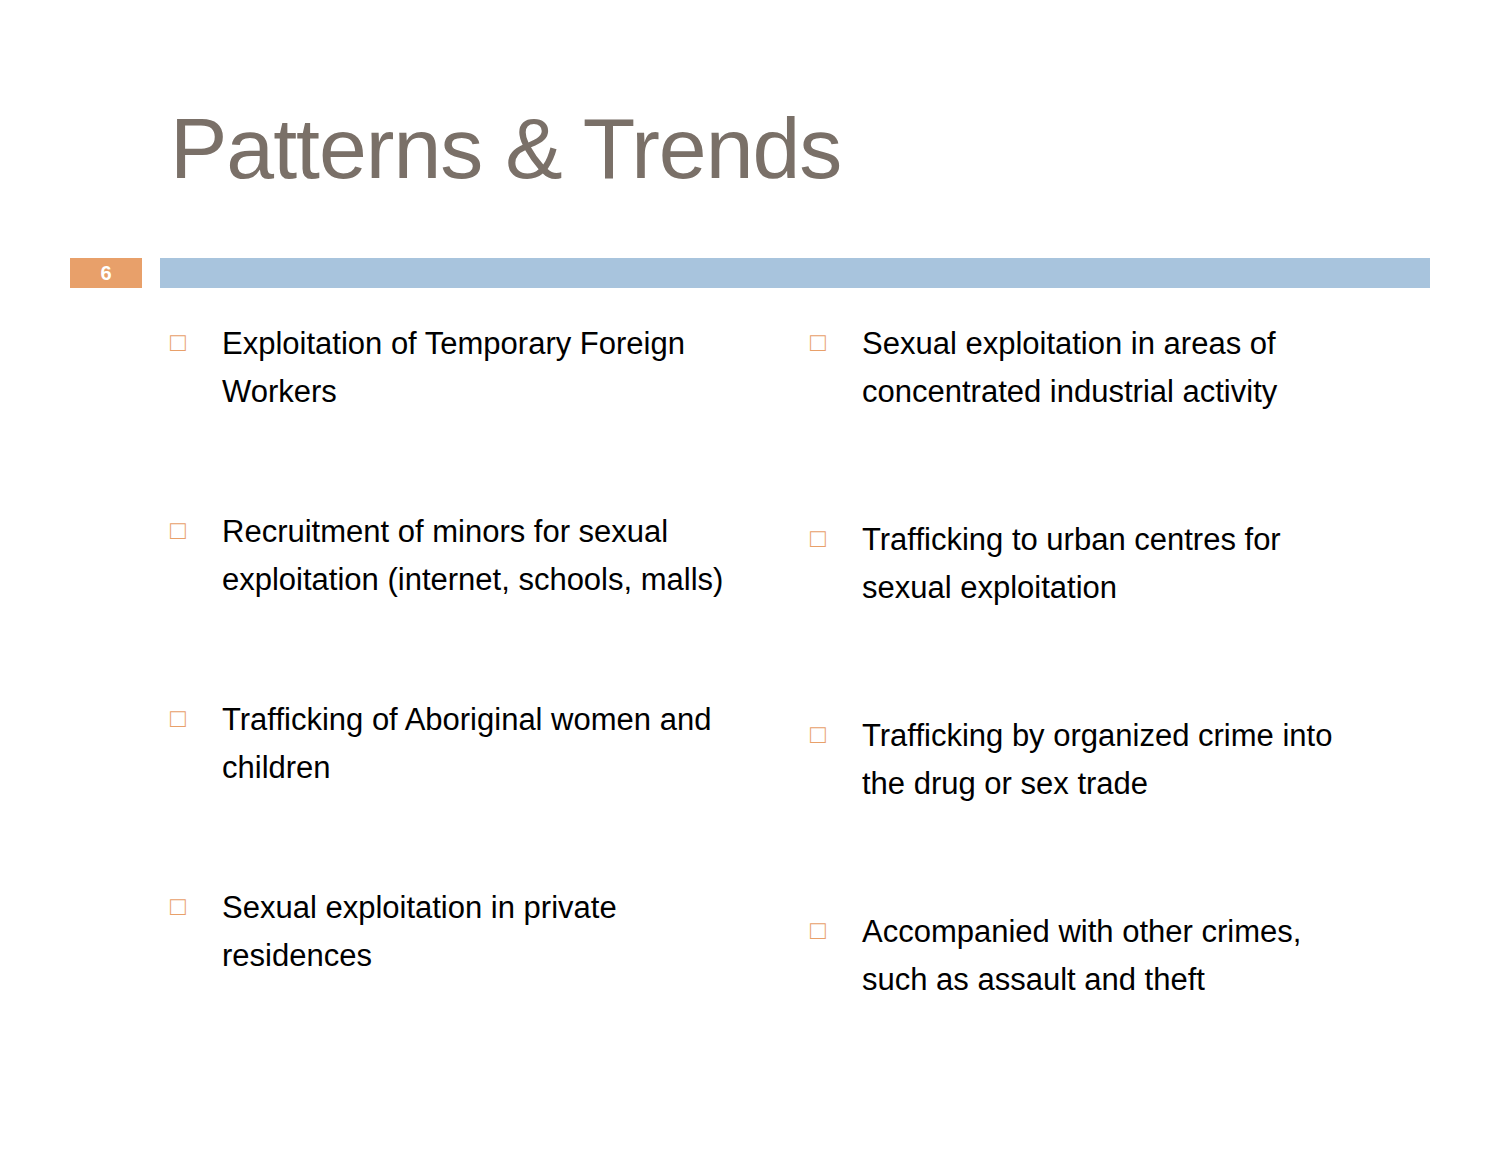Patterns & Trends
6
Exploitation of Temporary Foreign Workers
Recruitment of minors for sexual exploitation (internet, schools, malls)
Trafficking of Aboriginal women and children
Sexual exploitation in private residences
Sexual exploitation in areas of concentrated industrial activity
Trafficking to urban centres for sexual exploitation
Trafficking by organized crime into the drug or sex trade
Accompanied with other crimes, such as assault and theft